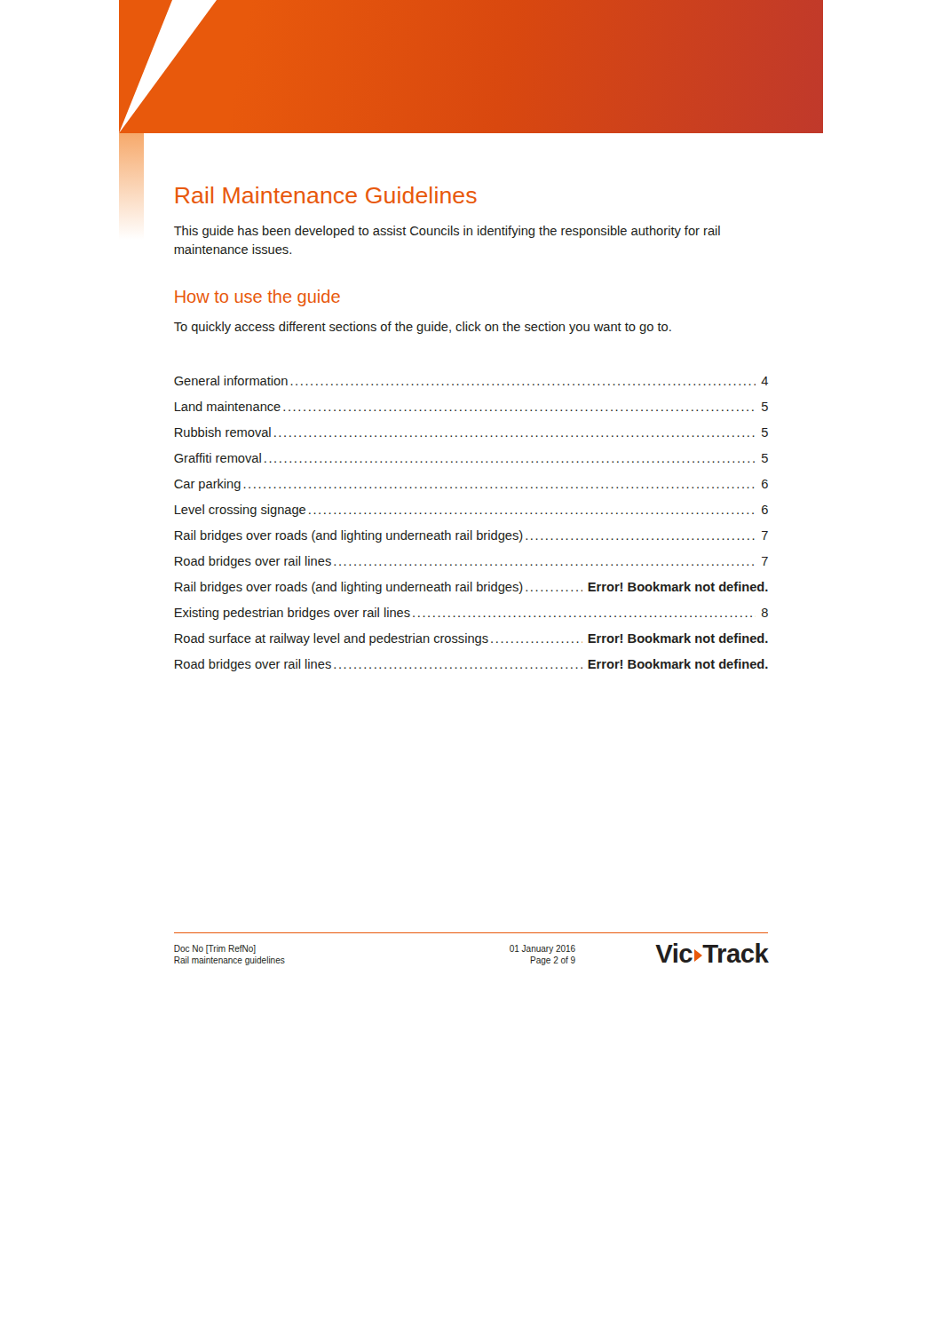Rail Maintenance Guidelines
This guide has been developed to assist Councils in identifying the responsible authority for rail maintenance issues.
How to use the guide
To quickly access different sections of the guide, click on the section you want to go to.
General information ........................................................................................................................... 4
Land maintenance ........................................................................................................................... 5
Rubbish removal ............................................................................................................................. 5
Graffiti removal ............................................................................................................................... 5
Car parking .................................................................................................................................... 6
Level crossing signage ..................................................................................................................... 6
Rail bridges over roads (and lighting underneath rail bridges) ............................................................. 7
Road bridges over rail lines .............................................................................................................. 7
Rail bridges over roads (and lighting underneath rail bridges) ................ Error! Bookmark not defined.
Existing pedestrian bridges over rail lines ............................................................................................. 8
Road surface at railway level and pedestrian crossings .......................... Error! Bookmark not defined.
Road bridges over rail lines .................................................................. Error! Bookmark not defined.
Doc No [Trim RefNo]
Rail maintenance guidelines
01 January 2016
Page 2 of 9
Vic Track